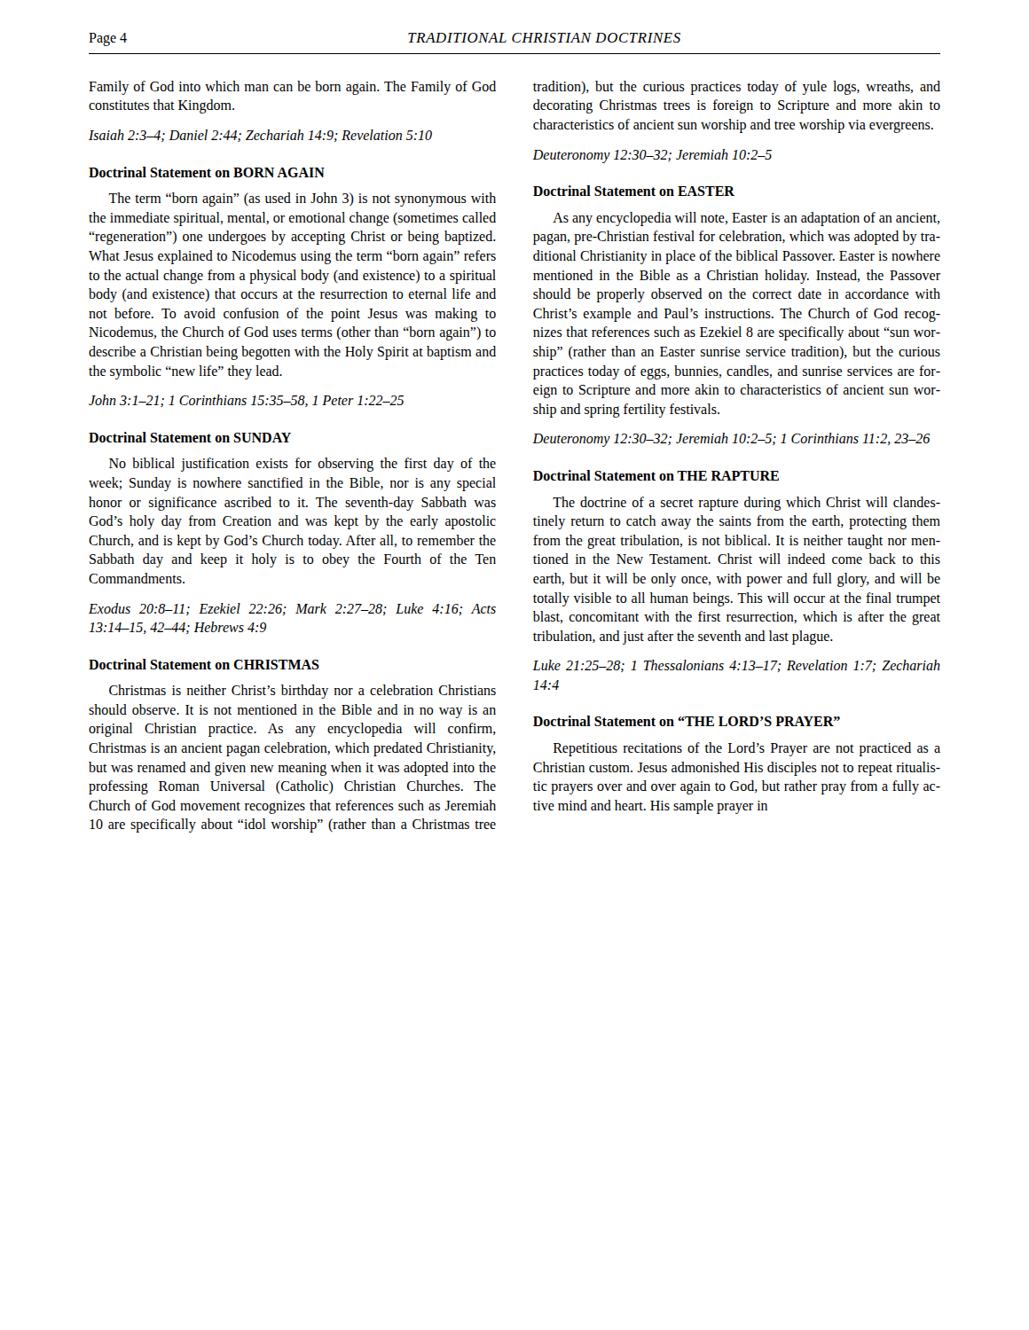Page 4
Traditional Christian Doctrines
Family of God into which man can be born again. The Family of God constitutes that Kingdom.
Isaiah 2:3–4; Daniel 2:44; Zechariah 14:9; Revelation 5:10
Doctrinal Statement on BORN AGAIN
The term “born again” (as used in John 3) is not synonymous with the immediate spiritual, mental, or emotional change (sometimes called “regeneration”) one undergoes by accepting Christ or being baptized. What Jesus explained to Nicodemus using the term “born again” refers to the actual change from a physical body (and existence) to a spiritual body (and existence) that occurs at the resurrection to eternal life and not before. To avoid confusion of the point Jesus was making to Nicodemus, the Church of God uses terms (other than “born again”) to describe a Christian being begotten with the Holy Spirit at baptism and the symbolic “new life” they lead.
John 3:1–21; 1 Corinthians 15:35–58, 1 Peter 1:22–25
Doctrinal Statement on SUNDAY
No biblical justification exists for observing the first day of the week; Sunday is nowhere sanctified in the Bible, nor is any special honor or significance ascribed to it. The seventh-day Sabbath was God’s holy day from Creation and was kept by the early apostolic Church, and is kept by God’s Church today. After all, to remember the Sabbath day and keep it holy is to obey the Fourth of the Ten Commandments.
Exodus 20:8–11; Ezekiel 22:26; Mark 2:27–28; Luke 4:16; Acts 13:14–15, 42–44; Hebrews 4:9
Doctrinal Statement on CHRISTMAS
Christmas is neither Christ’s birthday nor a celebration Christians should observe. It is not mentioned in the Bible and in no way is an original Christian practice. As any encyclopedia will confirm, Christmas is an ancient pagan celebration, which predated Christianity, but was renamed and given new meaning when it was adopted into the professing Roman Universal (Catholic) Christian Churches. The Church of God movement recognizes that references such as Jeremiah 10 are specifically about “idol worship” (rather than a Christmas tree tradition), but the curious practices today of yule logs, wreaths, and decorating Christmas trees is foreign to Scripture and more akin to characteristics of ancient sun worship and tree worship via evergreens.
Deuteronomy 12:30–32; Jeremiah 10:2–5
Doctrinal Statement on EASTER
As any encyclopedia will note, Easter is an adaptation of an ancient, pagan, pre-Christian festival for celebration, which was adopted by traditional Christianity in place of the biblical Passover. Easter is nowhere mentioned in the Bible as a Christian holiday. Instead, the Passover should be properly observed on the correct date in accordance with Christ’s example and Paul’s instructions. The Church of God recognizes that references such as Ezekiel 8 are specifically about “sun worship” (rather than an Easter sunrise service tradition), but the curious practices today of eggs, bunnies, candles, and sunrise services are foreign to Scripture and more akin to characteristics of ancient sun worship and spring fertility festivals.
Deuteronomy 12:30–32; Jeremiah 10:2–5; 1 Corinthians 11:2, 23–26
Doctrinal Statement on THE RAPTURE
The doctrine of a secret rapture during which Christ will clandestinely return to catch away the saints from the earth, protecting them from the great tribulation, is not biblical. It is neither taught nor mentioned in the New Testament. Christ will indeed come back to this earth, but it will be only once, with power and full glory, and will be totally visible to all human beings. This will occur at the final trumpet blast, concomitant with the first resurrection, which is after the great tribulation, and just after the seventh and last plague.
Luke 21:25–28; 1 Thessalonians 4:13–17; Revelation 1:7; Zechariah 14:4
Doctrinal Statement on “THE LORD’S PRAYER”
Repetitious recitations of the Lord’s Prayer are not practiced as a Christian custom. Jesus admonished His disciples not to repeat ritualistic prayers over and over again to God, but rather pray from a fully active mind and heart. His sample prayer in